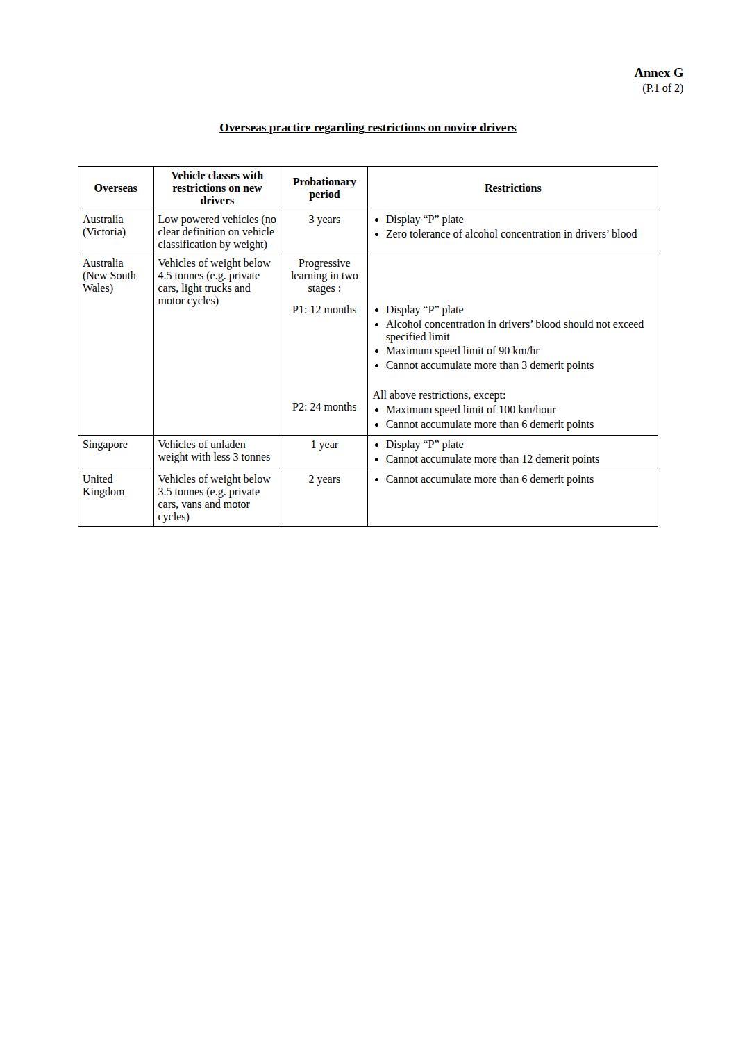Annex G
(P.1 of 2)
Overseas practice regarding restrictions on novice drivers
| Overseas | Vehicle classes with restrictions on new drivers | Probationary period | Restrictions |
| --- | --- | --- | --- |
| Australia (Victoria) | Low powered vehicles (no clear definition on vehicle classification by weight) | 3 years | Display “P” plate Zero tolerance of alcohol concentration in drivers’ blood |
| Australia (New South Wales) | Vehicles of weight below 4.5 tonnes (e.g. private cars, light trucks and motor cycles) | Progressive learning in two stages : P1: 12 months P2: 24 months | Display “P” plate Alcohol concentration in drivers’ blood should not exceed specified limit Maximum speed limit of 90 km/hr Cannot accumulate more than 3 demerit points All above restrictions, except: Maximum speed limit of 100 km/hour Cannot accumulate more than 6 demerit points |
| Singapore | Vehicles of unladen weight with less 3 tonnes | 1 year | Display “P” plate Cannot accumulate more than 12 demerit points |
| United Kingdom | Vehicles of weight below 3.5 tonnes (e.g. private cars, vans and motor cycles) | 2 years | Cannot accumulate more than 6 demerit points |